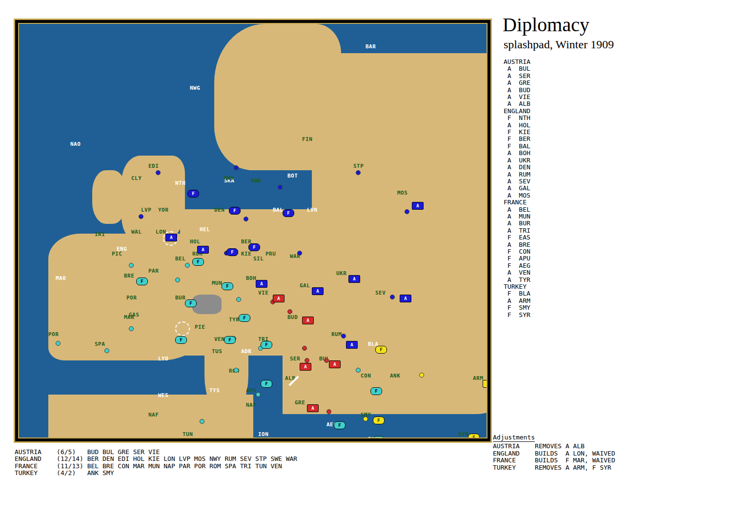BAR
NWG
NAO
SKA
BOT
NTH
HEL
BAL
LVN
ENG
MAO
LYO
ADR
TYS
WES
ION
BLA
AEG
EAS
EDI
CLY
LVP
YOR
WAL
LON
IRI
PIC
PAR
GAS
POR
POR
SPA
NAF
TUN
RUH
PRU
SIL
WAR
NWY
SWE
FIN
STP
MOS
SEV
UKR
GAL
BOH
MUN
BUR
TYR
PIE
VEN
TUS
ROM
APU
NAP
TRI
ALB
SER
BUL
RUM
GRE
CON
ANK
SMY
ARM
SYR
VIE
BUD
KIE
BER
HOL
BEL
DEN
MAR
BRE
F
F
F
A
A
F
F
A
A
A
A
A
A
F
F
F
F
F
F
F
F
F
F
F
F
A
A
A
A
A
F
F
A
F
Diplomacy
splashpad, Winter 1909
AUSTRIA A BUL A SER A GRE A BUD A VIE A ALB ENGLAND F NTH A HOL F KIE F BER F BAL A BOH A UKR A DEN A RUM A SEV A GAL A MOS FRANCE A BEL A MUN A BUR A TRI F EAS A BRE F CON F APU F AEG A VEN A TYR TURKEY F BLA A ARM F SMY F SYR
Adjustments AUSTRIA REMOVES A ALB ENGLAND BUILDS A LON, WAIVED FRANCE BUILDS F MAR, WAIVED TURKEY REMOVES A ARM, F SYR
AUSTRIA (6/5) BUD BUL GRE SER VIE ENGLAND (12/14) BER DEN EDI HOL KIE LON LVP MOS NWY RUM SEV STP SWE WAR FRANCE (11/13) BEL BRE CON MAR MUN NAP PAR POR ROM SPA TRI TUN VEN TURKEY (4/2) ANK SMY